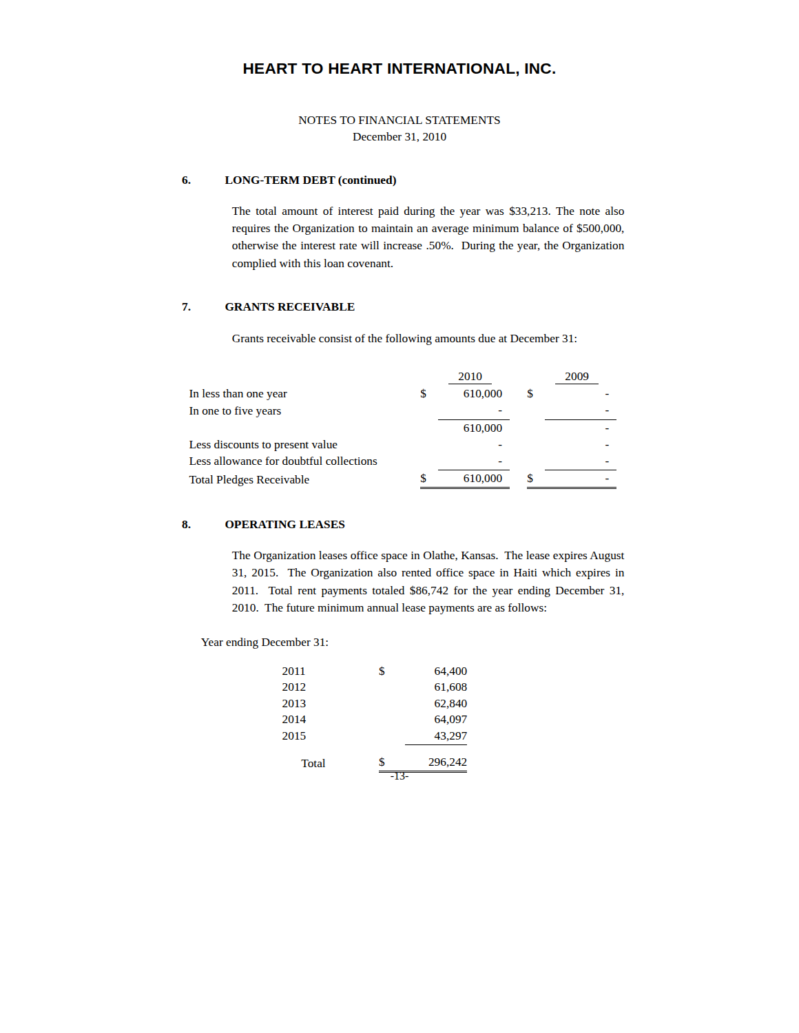HEART TO HEART INTERNATIONAL, INC.
NOTES TO FINANCIAL STATEMENTS December 31, 2010
6.
LONG-TERM DEBT (continued)
The total amount of interest paid during the year was $33,213. The note also requires the Organization to maintain an average minimum balance of $500,000, otherwise the interest rate will increase .50%. During the year, the Organization complied with this loan covenant.
7.
GRANTS RECEIVABLE
Grants receivable consist of the following amounts due at December 31:
| | | 2010 | | | 2009 |
| In less than one year | $ | 610,000 | | $ | - |
| In one to five years | | - | | | - |
| | | 610,000 | | | - |
| Less discounts to present value | | - | | | - |
| Less allowance for doubtful collections | | - | | | - |
| Total Pledges Receivable | $ | 610,000 | | $ | - |
8.
OPERATING LEASES
The Organization leases office space in Olathe, Kansas. The lease expires August 31, 2015. The Organization also rented office space in Haiti which expires in 2011. Total rent payments totaled $86,742 for the year ending December 31, 2010. The future minimum annual lease payments are as follows:
Year ending December 31:
| 2011 | $ | 64,400 |
| 2012 | | 61,608 |
| 2013 | | 62,840 |
| 2014 | | 64,097 |
| 2015 | | 43,297 |
| Total | $ | 296,242 |
-13-